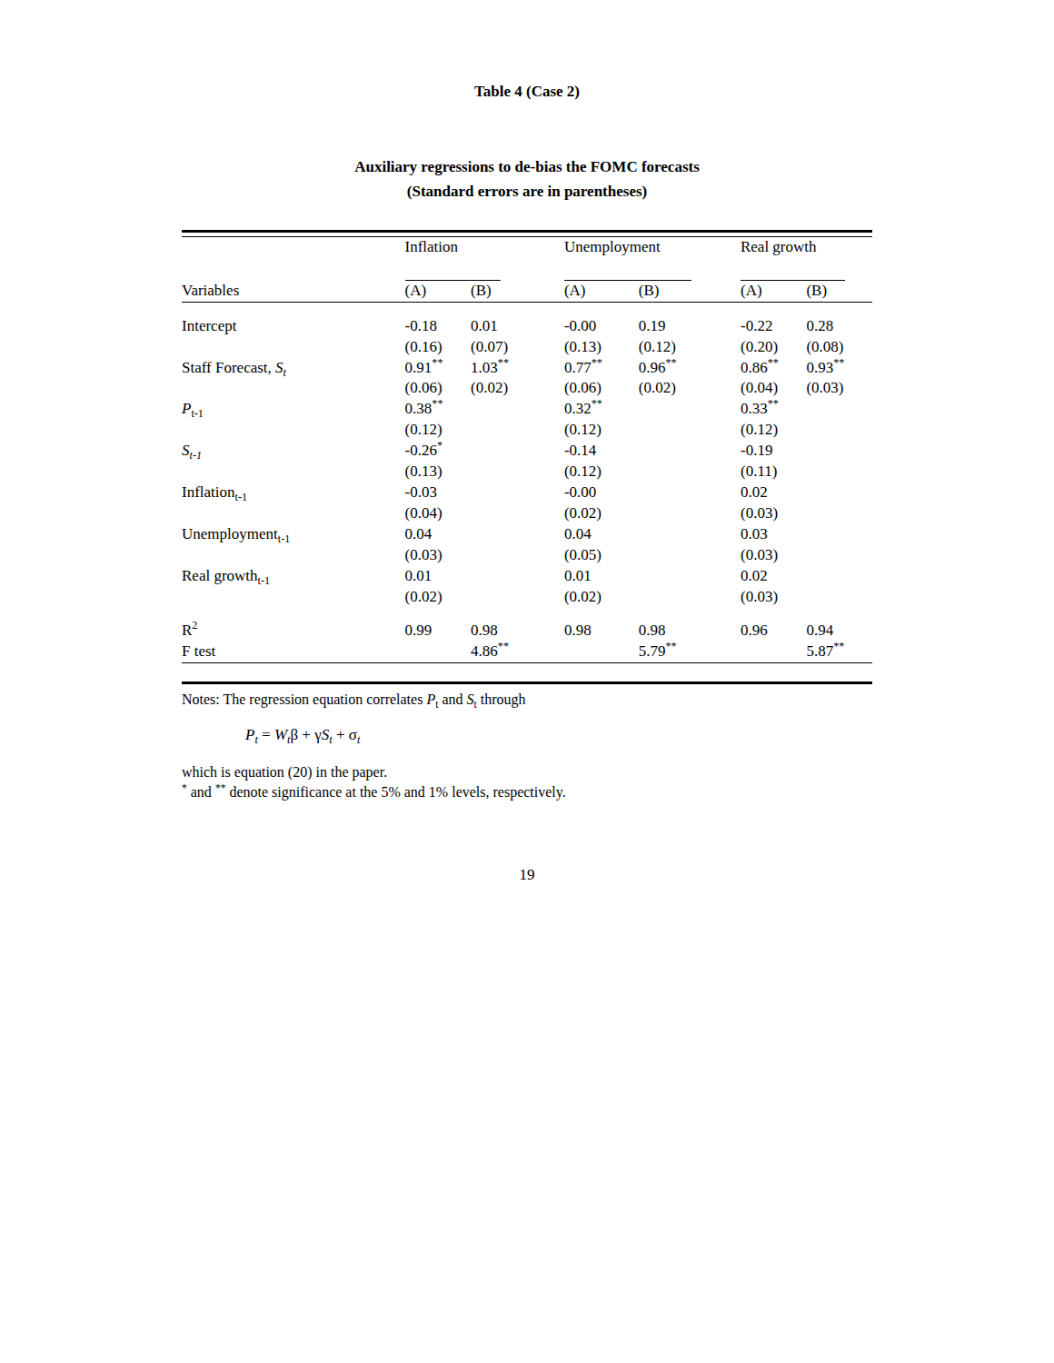Table 4 (Case 2)
Auxiliary regressions to de-bias the FOMC forecasts
(Standard errors are in parentheses)
| | Inflation | | Unemployment | | Real growth |
| Variables | (A) | (B) | | (A) | (B) | | (A) | (B) |
| Intercept | -0.18 | 0.01 | | -0.00 | 0.19 | | -0.22 | 0.28 |
| | (0.16) | (0.07) | | (0.13) | (0.12) | | (0.20) | (0.08) |
| Staff Forecast, S t | 0.91 ** | 1.03 ** | | 0.77 ** | 0.96 ** | | 0.86 ** | 0.93 ** |
| | (0.06) | (0.02) | | (0.06) | (0.02) | | (0.04) | (0.03) |
| P t-1 | 0.38 ** | | | 0.32 ** | | | 0.33 ** | |
| | (0.12) | | | (0.12) | | | (0.12) | |
| S t-1 | -0.26 * | | | -0.14 | | | -0.19 | |
| | (0.13) | | | (0.12) | | | (0.11) | |
| Inflation t-1 | -0.03 | | | -0.00 | | | 0.02 | |
| | (0.04) | | | (0.02) | | | (0.03) | |
| Unemployment t-1 | 0.04 | | | 0.04 | | | 0.03 | |
| | (0.03) | | | (0.05) | | | (0.03) | |
| Real growth t-1 | 0.01 | | | 0.01 | | | 0.02 | |
| | (0.02) | | | (0.02) | | | (0.03) | |
| R 2 | 0.99 | 0.98 | | 0.98 | 0.98 | | 0.96 | 0.94 |
| F test | | 4.86 ** | | | 5.79 ** | | | 5.87 ** |
Notes: The regression equation correlates Pt and St through
Pt = Wtβ + γSt + σt
which is equation (20) in the paper.
* and ** denote significance at the 5% and 1% levels, respectively.
19